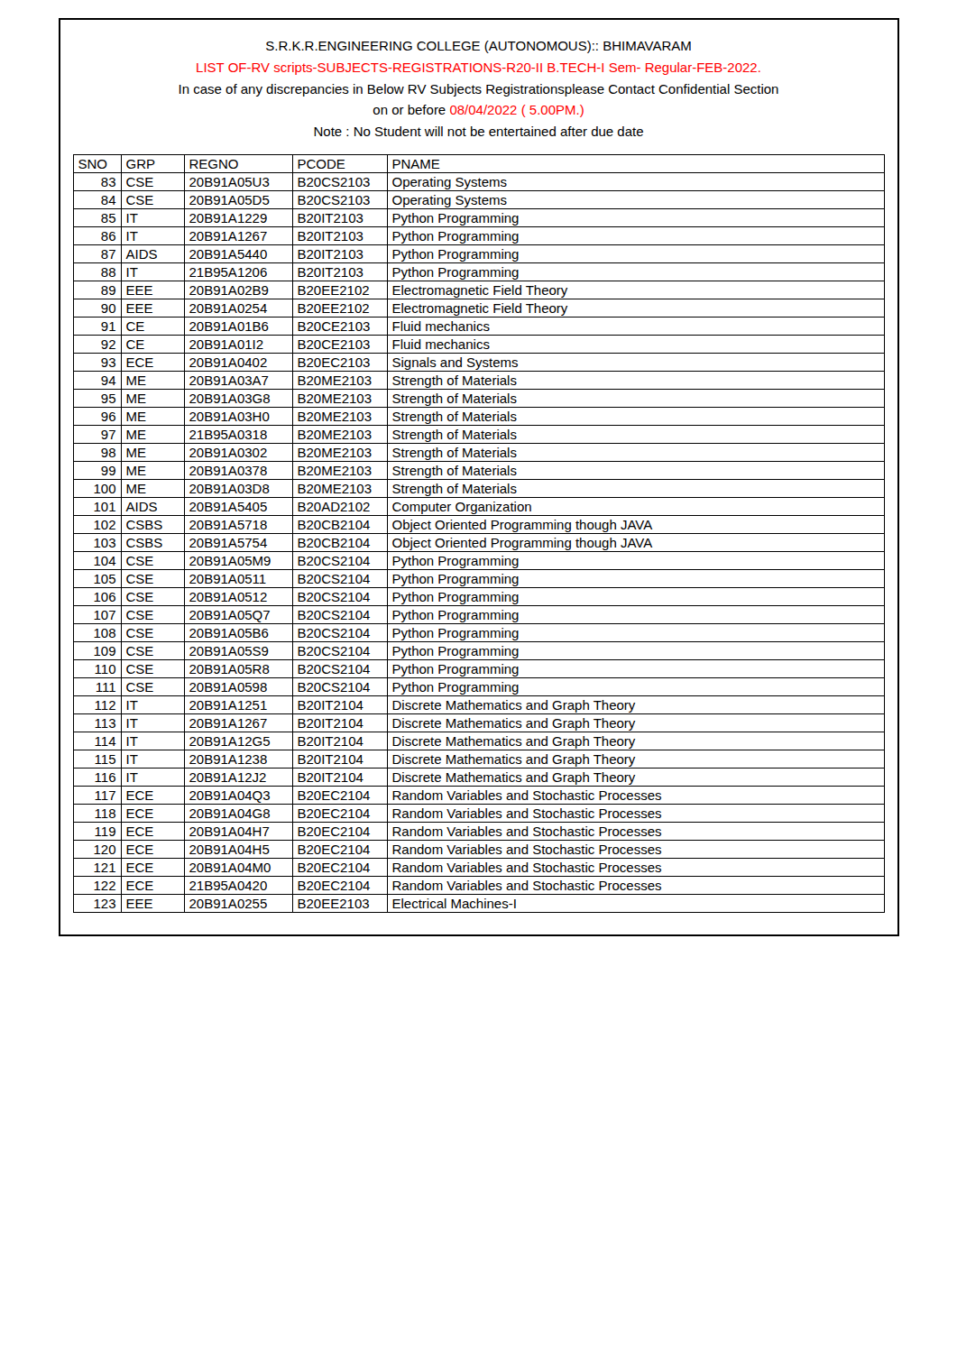S.R.K.R.ENGINEERING COLLEGE (AUTONOMOUS):: BHIMAVARAM
LIST OF-RV scripts-SUBJECTS-REGISTRATIONS-R20-II B.TECH-I Sem- Regular-FEB-2022.
In case of any discrepancies in Below RV Subjects Registrationsplease Contact Confidential Section
on or before 08/04/2022 ( 5.00PM.)
Note : No Student will not be entertained after due date
| SNO | GRP | REGNO | PCODE | PNAME |
| --- | --- | --- | --- | --- |
| 83 | CSE | 20B91A05U3 | B20CS2103 | Operating Systems |
| 84 | CSE | 20B91A05D5 | B20CS2103 | Operating Systems |
| 85 | IT | 20B91A1229 | B20IT2103 | Python Programming |
| 86 | IT | 20B91A1267 | B20IT2103 | Python Programming |
| 87 | AIDS | 20B91A5440 | B20IT2103 | Python Programming |
| 88 | IT | 21B95A1206 | B20IT2103 | Python Programming |
| 89 | EEE | 20B91A02B9 | B20EE2102 | Electromagnetic Field Theory |
| 90 | EEE | 20B91A0254 | B20EE2102 | Electromagnetic Field Theory |
| 91 | CE | 20B91A01B6 | B20CE2103 | Fluid mechanics |
| 92 | CE | 20B91A01I2 | B20CE2103 | Fluid mechanics |
| 93 | ECE | 20B91A0402 | B20EC2103 | Signals and Systems |
| 94 | ME | 20B91A03A7 | B20ME2103 | Strength of Materials |
| 95 | ME | 20B91A03G8 | B20ME2103 | Strength of Materials |
| 96 | ME | 20B91A03H0 | B20ME2103 | Strength of Materials |
| 97 | ME | 21B95A0318 | B20ME2103 | Strength of Materials |
| 98 | ME | 20B91A0302 | B20ME2103 | Strength of Materials |
| 99 | ME | 20B91A0378 | B20ME2103 | Strength of Materials |
| 100 | ME | 20B91A03D8 | B20ME2103 | Strength of Materials |
| 101 | AIDS | 20B91A5405 | B20AD2102 | Computer Organization |
| 102 | CSBS | 20B91A5718 | B20CB2104 | Object Oriented Programming though JAVA |
| 103 | CSBS | 20B91A5754 | B20CB2104 | Object Oriented Programming though JAVA |
| 104 | CSE | 20B91A05M9 | B20CS2104 | Python Programming |
| 105 | CSE | 20B91A0511 | B20CS2104 | Python Programming |
| 106 | CSE | 20B91A0512 | B20CS2104 | Python Programming |
| 107 | CSE | 20B91A05Q7 | B20CS2104 | Python Programming |
| 108 | CSE | 20B91A05B6 | B20CS2104 | Python Programming |
| 109 | CSE | 20B91A05S9 | B20CS2104 | Python Programming |
| 110 | CSE | 20B91A05R8 | B20CS2104 | Python Programming |
| 111 | CSE | 20B91A0598 | B20CS2104 | Python Programming |
| 112 | IT | 20B91A1251 | B20IT2104 | Discrete Mathematics and Graph Theory |
| 113 | IT | 20B91A1267 | B20IT2104 | Discrete Mathematics and Graph Theory |
| 114 | IT | 20B91A12G5 | B20IT2104 | Discrete Mathematics and Graph Theory |
| 115 | IT | 20B91A1238 | B20IT2104 | Discrete Mathematics and Graph Theory |
| 116 | IT | 20B91A12J2 | B20IT2104 | Discrete Mathematics and Graph Theory |
| 117 | ECE | 20B91A04Q3 | B20EC2104 | Random Variables and Stochastic Processes |
| 118 | ECE | 20B91A04G8 | B20EC2104 | Random Variables and Stochastic Processes |
| 119 | ECE | 20B91A04H7 | B20EC2104 | Random Variables and Stochastic Processes |
| 120 | ECE | 20B91A04H5 | B20EC2104 | Random Variables and Stochastic Processes |
| 121 | ECE | 20B91A04M0 | B20EC2104 | Random Variables and Stochastic Processes |
| 122 | ECE | 21B95A0420 | B20EC2104 | Random Variables and Stochastic Processes |
| 123 | EEE | 20B91A0255 | B20EE2103 | Electrical Machines-I |